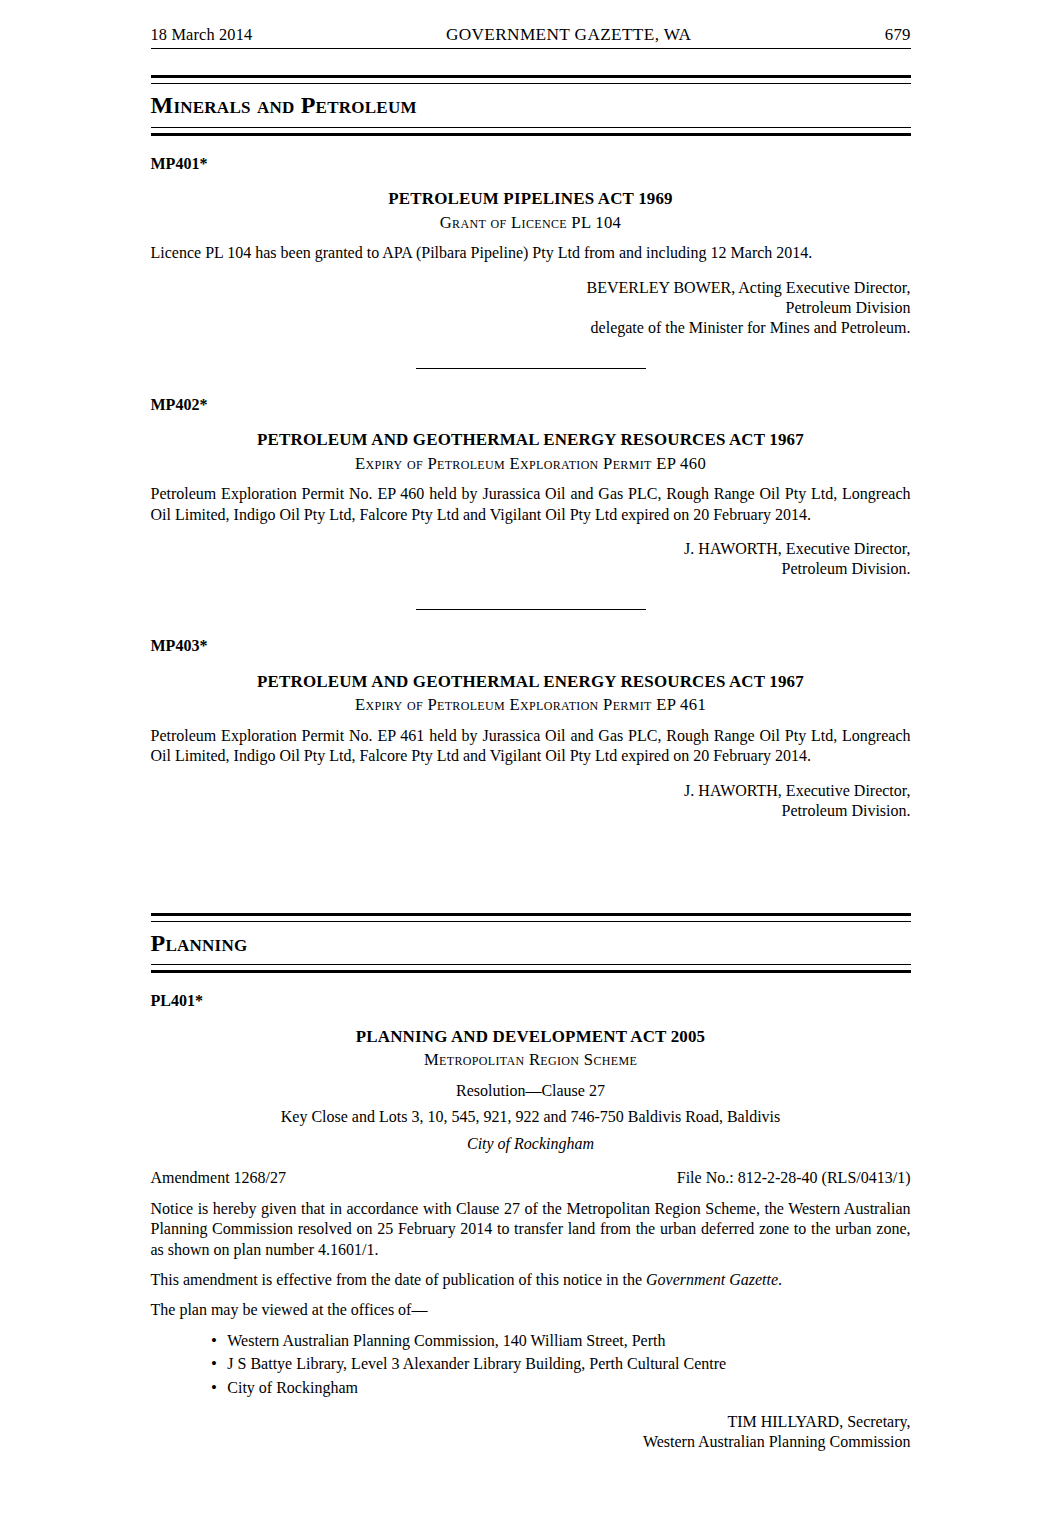18 March 2014 GOVERNMENT GAZETTE, WA 679
Minerals and Petroleum
MP401*
PETROLEUM PIPELINES ACT 1969
Grant of Licence PL 104
Licence PL 104 has been granted to APA (Pilbara Pipeline) Pty Ltd from and including 12 March 2014.
BEVERLEY BOWER, Acting Executive Director, Petroleum Division delegate of the Minister for Mines and Petroleum.
MP402*
PETROLEUM AND GEOTHERMAL ENERGY RESOURCES ACT 1967
Expiry of Petroleum Exploration Permit EP 460
Petroleum Exploration Permit No. EP 460 held by Jurassica Oil and Gas PLC, Rough Range Oil Pty Ltd, Longreach Oil Limited, Indigo Oil Pty Ltd, Falcore Pty Ltd and Vigilant Oil Pty Ltd expired on 20 February 2014.
J. HAWORTH, Executive Director, Petroleum Division.
MP403*
PETROLEUM AND GEOTHERMAL ENERGY RESOURCES ACT 1967
Expiry of Petroleum Exploration Permit EP 461
Petroleum Exploration Permit No. EP 461 held by Jurassica Oil and Gas PLC, Rough Range Oil Pty Ltd, Longreach Oil Limited, Indigo Oil Pty Ltd, Falcore Pty Ltd and Vigilant Oil Pty Ltd expired on 20 February 2014.
J. HAWORTH, Executive Director, Petroleum Division.
Planning
PL401*
PLANNING AND DEVELOPMENT ACT 2005
Metropolitan Region Scheme
Resolution—Clause 27
Key Close and Lots 3, 10, 545, 921, 922 and 746-750 Baldivis Road, Baldivis
City of Rockingham
Amendment 1268/27 File No.: 812-2-28-40 (RLS/0413/1)
Notice is hereby given that in accordance with Clause 27 of the Metropolitan Region Scheme, the Western Australian Planning Commission resolved on 25 February 2014 to transfer land from the urban deferred zone to the urban zone, as shown on plan number 4.1601/1.
This amendment is effective from the date of publication of this notice in the Government Gazette.
The plan may be viewed at the offices of—
Western Australian Planning Commission, 140 William Street, Perth
J S Battye Library, Level 3 Alexander Library Building, Perth Cultural Centre
City of Rockingham
TIM HILLYARD, Secretary, Western Australian Planning Commission